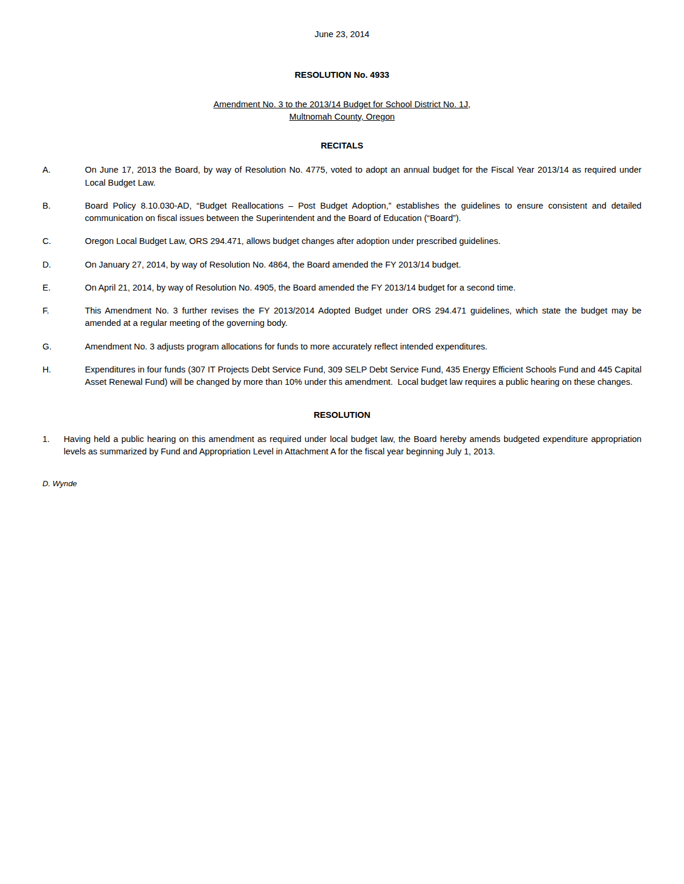June 23, 2014
RESOLUTION No. 4933
Amendment No. 3 to the 2013/14 Budget for School District No. 1J, Multnomah County, Oregon
RECITALS
A.
On June 17, 2013 the Board, by way of Resolution No. 4775, voted to adopt an annual budget for the Fiscal Year 2013/14 as required under Local Budget Law.
B.
Board Policy 8.10.030-AD, “Budget Reallocations – Post Budget Adoption,” establishes the guidelines to ensure consistent and detailed communication on fiscal issues between the Superintendent and the Board of Education (“Board”).
C.
Oregon Local Budget Law, ORS 294.471, allows budget changes after adoption under prescribed guidelines.
D.
On January 27, 2014, by way of Resolution No. 4864, the Board amended the FY 2013/14 budget.
E.
On April 21, 2014, by way of Resolution No. 4905, the Board amended the FY 2013/14 budget for a second time.
F.
This Amendment No. 3 further revises the FY 2013/2014 Adopted Budget under ORS 294.471 guidelines, which state the budget may be amended at a regular meeting of the governing body.
G.
Amendment No. 3 adjusts program allocations for funds to more accurately reflect intended expenditures.
H.
Expenditures in four funds (307 IT Projects Debt Service Fund, 309 SELP Debt Service Fund, 435 Energy Efficient Schools Fund and 445 Capital Asset Renewal Fund) will be changed by more than 10% under this amendment. Local budget law requires a public hearing on these changes.
RESOLUTION
1.
Having held a public hearing on this amendment as required under local budget law, the Board hereby amends budgeted expenditure appropriation levels as summarized by Fund and Appropriation Level in Attachment A for the fiscal year beginning July 1, 2013.
D. Wynde